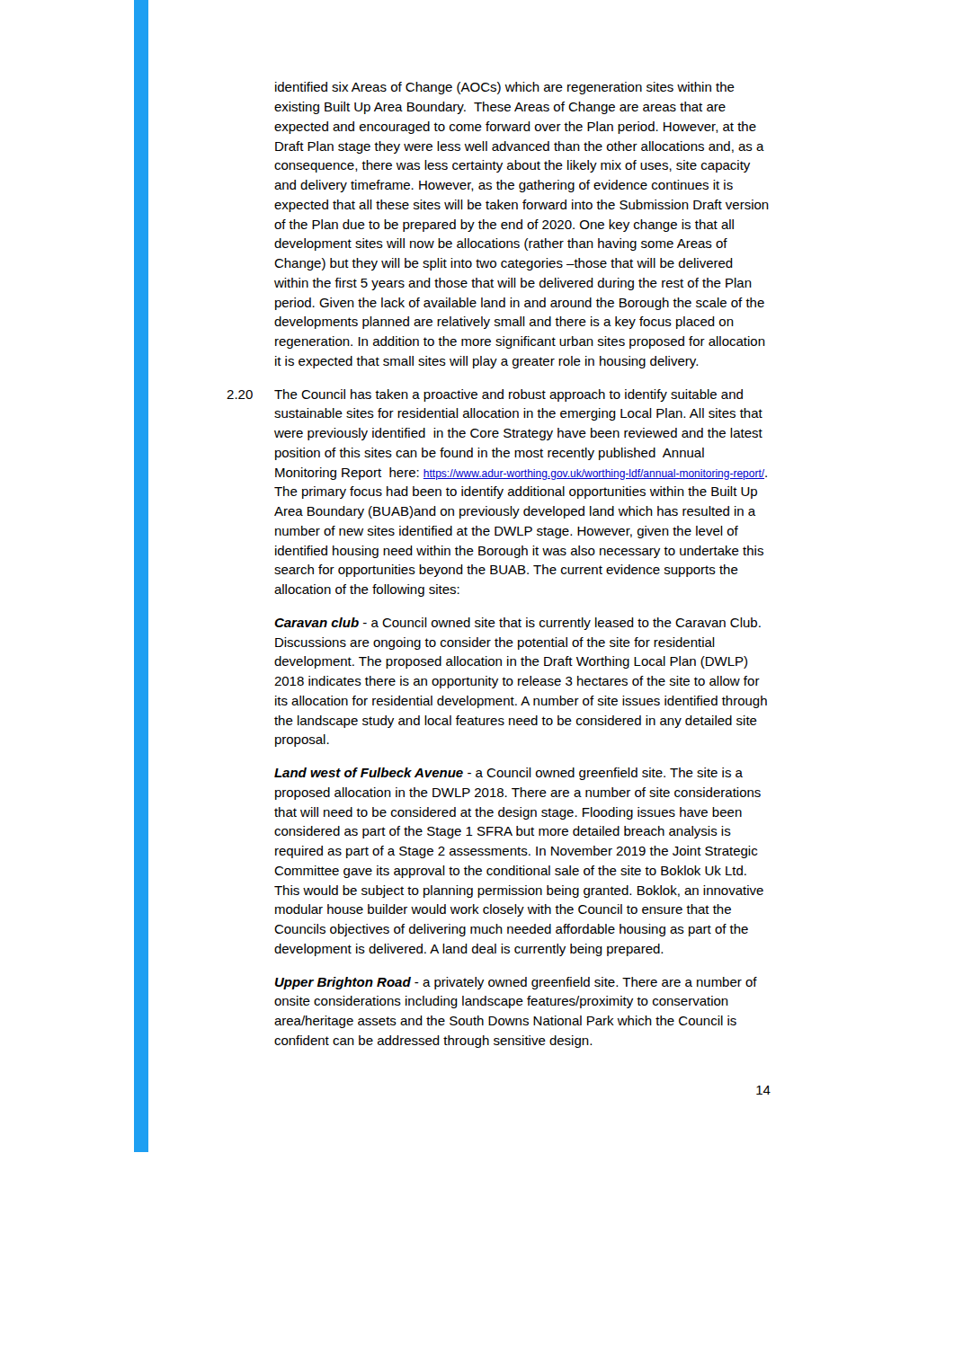identified six Areas of Change (AOCs) which are regeneration sites within the existing Built Up Area Boundary. These Areas of Change are areas that are expected and encouraged to come forward over the Plan period. However, at the Draft Plan stage they were less well advanced than the other allocations and, as a consequence, there was less certainty about the likely mix of uses, site capacity and delivery timeframe. However, as the gathering of evidence continues it is expected that all these sites will be taken forward into the Submission Draft version of the Plan due to be prepared by the end of 2020. One key change is that all development sites will now be allocations (rather than having some Areas of Change) but they will be split into two categories –those that will be delivered within the first 5 years and those that will be delivered during the rest of the Plan period. Given the lack of available land in and around the Borough the scale of the developments planned are relatively small and there is a key focus placed on regeneration. In addition to the more significant urban sites proposed for allocation it is expected that small sites will play a greater role in housing delivery.
2.20 The Council has taken a proactive and robust approach to identify suitable and sustainable sites for residential allocation in the emerging Local Plan. All sites that were previously identified in the Core Strategy have been reviewed and the latest position of this sites can be found in the most recently published Annual Monitoring Report here: https://www.adur-worthing.gov.uk/worthing-ldf/annual-monitoring-report/. The primary focus had been to identify additional opportunities within the Built Up Area Boundary (BUAB)and on previously developed land which has resulted in a number of new sites identified at the DWLP stage. However, given the level of identified housing need within the Borough it was also necessary to undertake this search for opportunities beyond the BUAB. The current evidence supports the allocation of the following sites:
Caravan club - a Council owned site that is currently leased to the Caravan Club. Discussions are ongoing to consider the potential of the site for residential development. The proposed allocation in the Draft Worthing Local Plan (DWLP) 2018 indicates there is an opportunity to release 3 hectares of the site to allow for its allocation for residential development. A number of site issues identified through the landscape study and local features need to be considered in any detailed site proposal.
Land west of Fulbeck Avenue - a Council owned greenfield site. The site is a proposed allocation in the DWLP 2018. There are a number of site considerations that will need to be considered at the design stage. Flooding issues have been considered as part of the Stage 1 SFRA but more detailed breach analysis is required as part of a Stage 2 assessments. In November 2019 the Joint Strategic Committee gave its approval to the conditional sale of the site to Boklok Uk Ltd. This would be subject to planning permission being granted. Boklok, an innovative modular house builder would work closely with the Council to ensure that the Councils objectives of delivering much needed affordable housing as part of the development is delivered. A land deal is currently being prepared.
Upper Brighton Road - a privately owned greenfield site. There are a number of onsite considerations including landscape features/proximity to conservation area/heritage assets and the South Downs National Park which the Council is confident can be addressed through sensitive design.
14